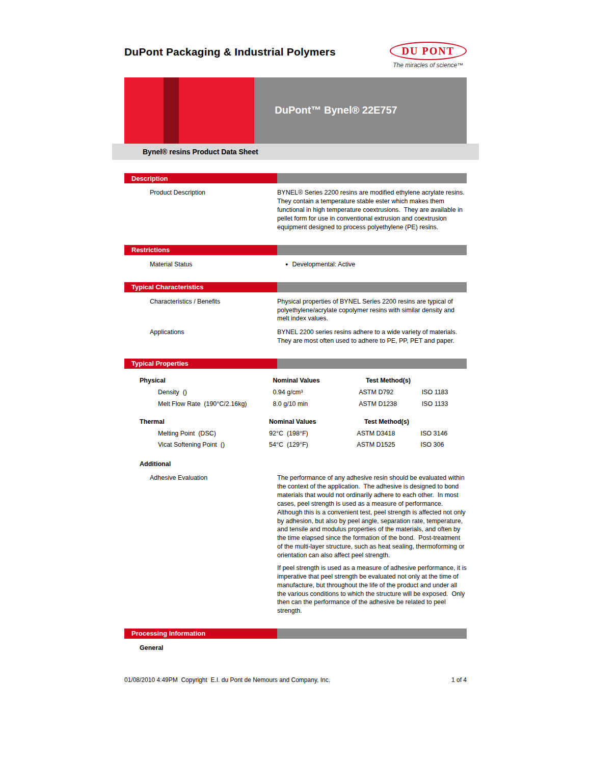DuPont Packaging & Industrial Polymers
DU PONT
The miracles of science™
DuPont™ Bynel® 22E757
Bynel® resins Product Data Sheet
Description
Product Description
BYNEL® Series 2200 resins are modified ethylene acrylate resins. They contain a temperature stable ester which makes them functional in high temperature coextrusions. They are available in pellet form for use in conventional extrusion and coextrusion equipment designed to process polyethylene (PE) resins.
Restrictions
Material Status
Developmental: Active
Typical Characteristics
Characteristics / Benefits
Physical properties of BYNEL Series 2200 resins are typical of polyethylene/acrylate copolymer resins with similar density and melt index values.
Applications
BYNEL 2200 series resins adhere to a wide variety of materials. They are most often used to adhere to PE, PP, PET and paper.
Typical Properties
| Physical | Nominal Values | Test Method(s) | |
| --- | --- | --- | --- |
| Density () | 0.94 g/cm³ | ASTM D792 | ISO 1183 |
| Melt Flow Rate (190°C/2.16kg) | 8.0 g/10 min | ASTM D1238 | ISO 1133 |
| Thermal | Nominal Values | Test Method(s) | |
| --- | --- | --- | --- |
| Melting Point (DSC) | 92°C (198°F) | ASTM D3418 | ISO 3146 |
| Vicat Softening Point () | 54°C (129°F) | ASTM D1525 | ISO 306 |
Additional
Adhesive Evaluation
The performance of any adhesive resin should be evaluated within the context of the application. The adhesive is designed to bond materials that would not ordinarily adhere to each other. In most cases, peel strength is used as a measure of performance. Although this is a convenient test, peel strength is affected not only by adhesion, but also by peel angle, separation rate, temperature, and tensile and modulus properties of the materials, and often by the time elapsed since the formation of the bond. Post-treatment of the multi-layer structure, such as heat sealing, thermoforming or orientation can also affect peel strength.
If peel strength is used as a measure of adhesive performance, it is imperative that peel strength be evaluated not only at the time of manufacture, but throughout the life of the product and under all the various conditions to which the structure will be exposed. Only then can the performance of the adhesive be related to peel strength.
Processing Information
General
01/08/2010 4:49PM Copyright E.I. du Pont de Nemours and Company, Inc.
1 of 4